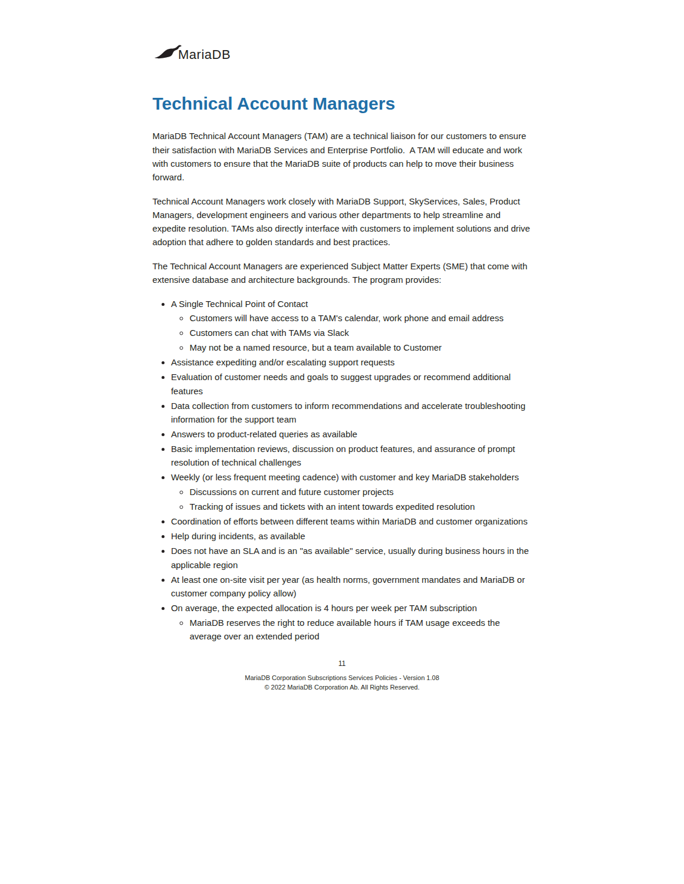MariaDB
Technical Account Managers
MariaDB Technical Account Managers (TAM) are a technical liaison for our customers to ensure their satisfaction with MariaDB Services and Enterprise Portfolio. A TAM will educate and work with customers to ensure that the MariaDB suite of products can help to move their business forward.
Technical Account Managers work closely with MariaDB Support, SkyServices, Sales, Product Managers, development engineers and various other departments to help streamline and expedite resolution. TAMs also directly interface with customers to implement solutions and drive adoption that adhere to golden standards and best practices.
The Technical Account Managers are experienced Subject Matter Experts (SME) that come with extensive database and architecture backgrounds. The program provides:
A Single Technical Point of Contact
Customers will have access to a TAM's calendar, work phone and email address
Customers can chat with TAMs via Slack
May not be a named resource, but a team available to Customer
Assistance expediting and/or escalating support requests
Evaluation of customer needs and goals to suggest upgrades or recommend additional features
Data collection from customers to inform recommendations and accelerate troubleshooting information for the support team
Answers to product-related queries as available
Basic implementation reviews, discussion on product features, and assurance of prompt resolution of technical challenges
Weekly (or less frequent meeting cadence) with customer and key MariaDB stakeholders
Discussions on current and future customer projects
Tracking of issues and tickets with an intent towards expedited resolution
Coordination of efforts between different teams within MariaDB and customer organizations
Help during incidents, as available
Does not have an SLA and is an "as available" service, usually during business hours in the applicable region
At least one on-site visit per year (as health norms, government mandates and MariaDB or customer company policy allow)
On average, the expected allocation is 4 hours per week per TAM subscription
MariaDB reserves the right to reduce available hours if TAM usage exceeds the average over an extended period
11
MariaDB Corporation Subscriptions Services Policies - Version 1.08
© 2022 MariaDB Corporation Ab. All Rights Reserved.